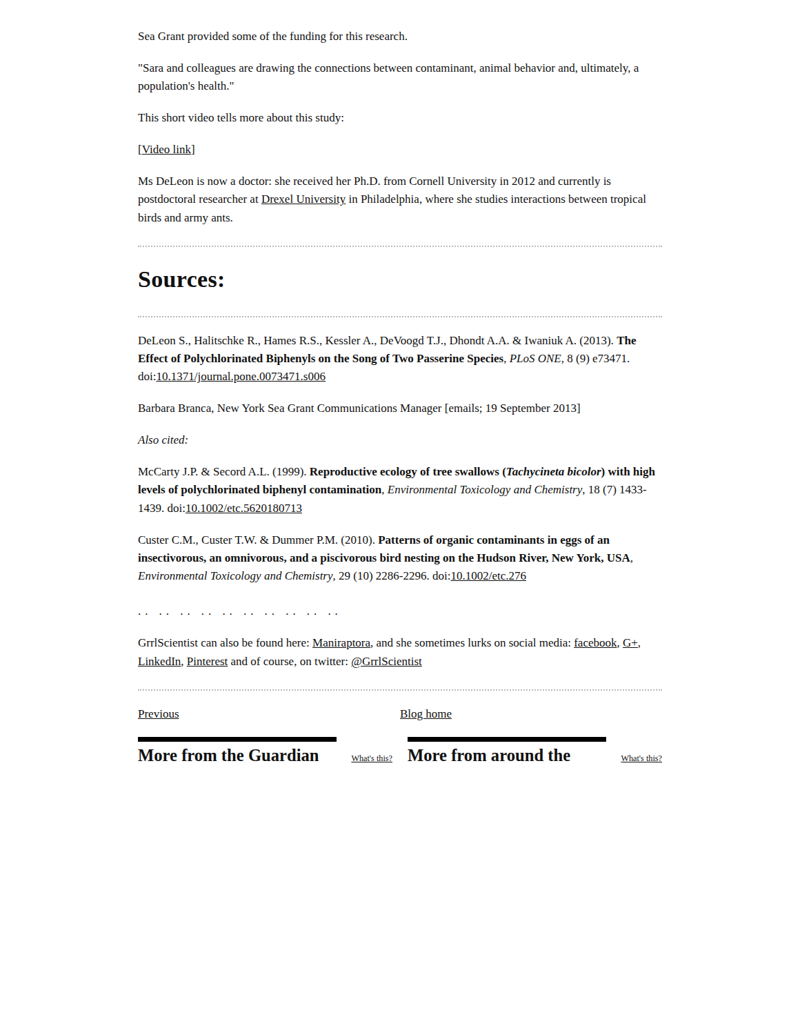Sea Grant provided some of the funding for this research.
"Sara and colleagues are drawing the connections between contaminant, animal behavior and, ultimately, a population's health."
This short video tells more about this study:
[Video link]
Ms DeLeon is now a doctor: she received her Ph.D. from Cornell University in 2012 and currently is postdoctoral researcher at Drexel University in Philadelphia, where she studies interactions between tropical birds and army ants.
Sources:
DeLeon S., Halitschke R., Hames R.S., Kessler A., DeVoogd T.J., Dhondt A.A. & Iwaniuk A. (2013). The Effect of Polychlorinated Biphenyls on the Song of Two Passerine Species, PLoS ONE, 8 (9) e73471. doi:10.1371/journal.pone.0073471.s006
Barbara Branca, New York Sea Grant Communications Manager [emails; 19 September 2013]
Also cited:
McCarty J.P. & Secord A.L. (1999). Reproductive ecology of tree swallows (Tachycineta bicolor) with high levels of polychlorinated biphenyl contamination, Environmental Toxicology and Chemistry, 18 (7) 1433-1439. doi:10.1002/etc.5620180713
Custer C.M., Custer T.W. & Dummer P.M. (2010). Patterns of organic contaminants in eggs of an insectivorous, an omnivorous, and a piscivorous bird nesting on the Hudson River, New York, USA, Environmental Toxicology and Chemistry, 29 (10) 2286-2296. doi:10.1002/etc.276
.. .. .. .. .. .. .. .. .. ..
GrrlScientist can also be found here: Maniraptora, and she sometimes lurks on social media: facebook, G+, LinkedIn, Pinterest and of course, on twitter: @GrrlScientist
Previous
Blog home
More from the Guardian
What's this?
More from around the
What's this?